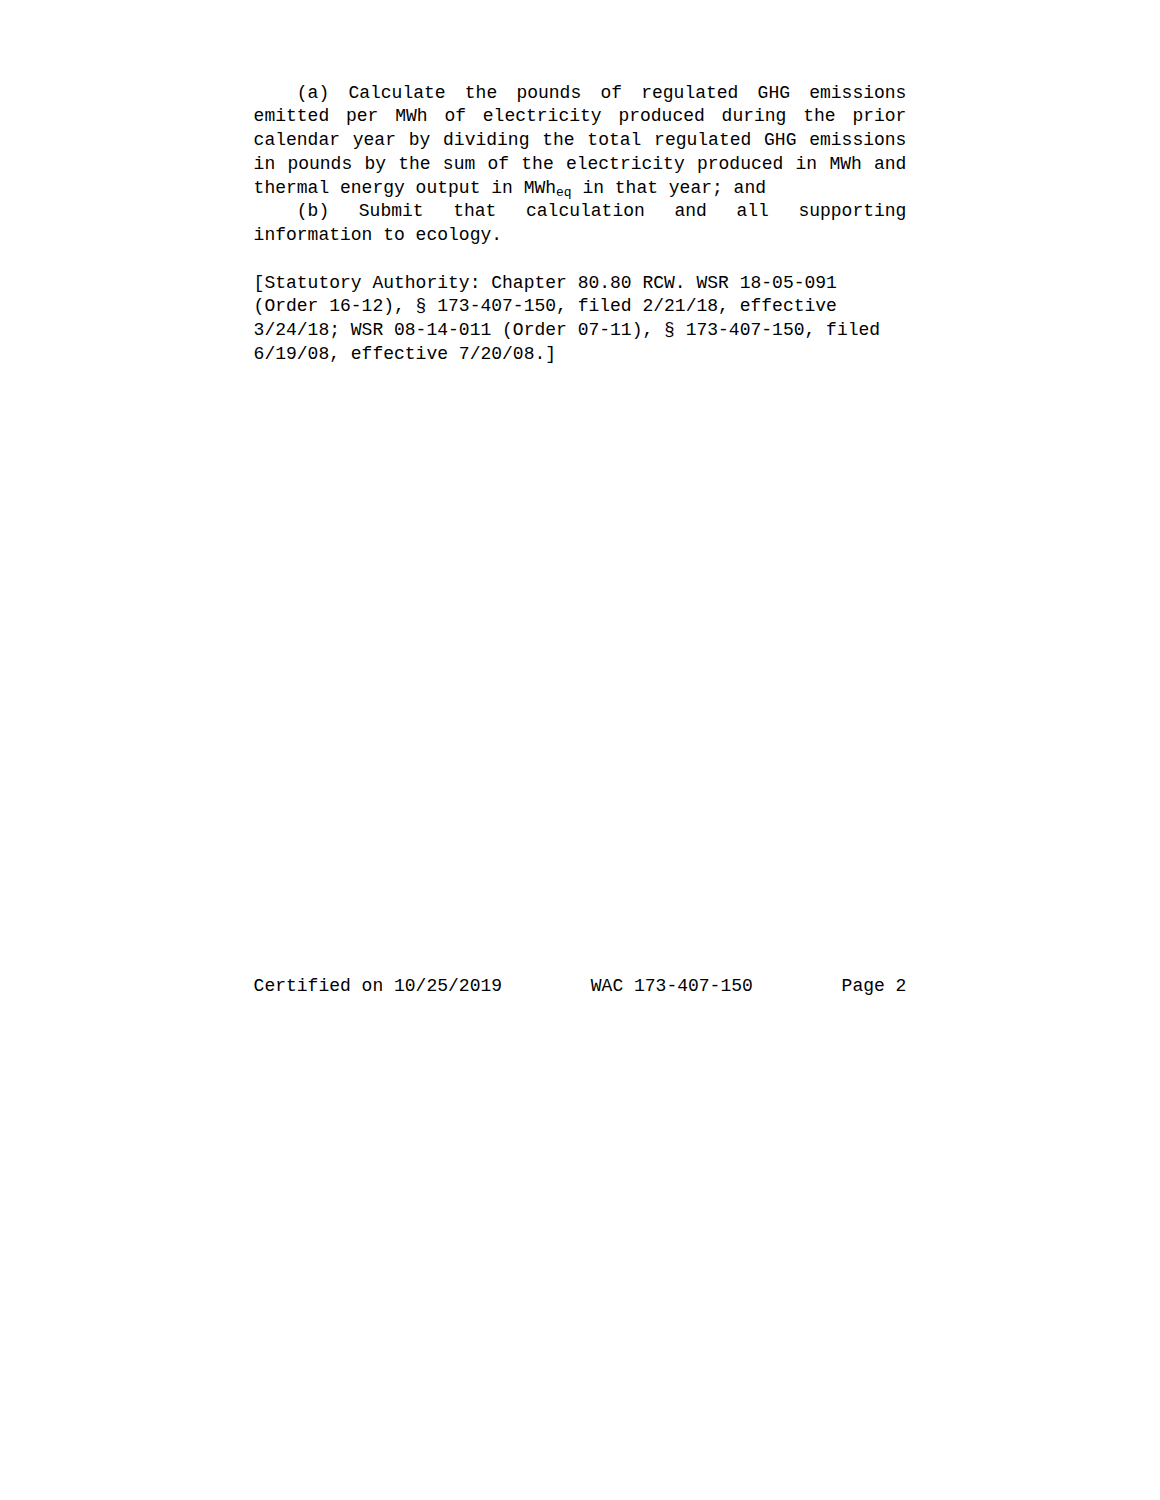(a) Calculate the pounds of regulated GHG emissions emitted per MWh of electricity produced during the prior calendar year by dividing the total regulated GHG emissions in pounds by the sum of the electricity produced in MWh and thermal energy output in MWheq in that year; and
(b) Submit that calculation and all supporting information to ecology.
[Statutory Authority: Chapter 80.80 RCW. WSR 18-05-091 (Order 16-12), § 173-407-150, filed 2/21/18, effective 3/24/18; WSR 08-14-011 (Order 07-11), § 173-407-150, filed 6/19/08, effective 7/20/08.]
Certified on 10/25/2019
WAC 173-407-150
Page 2